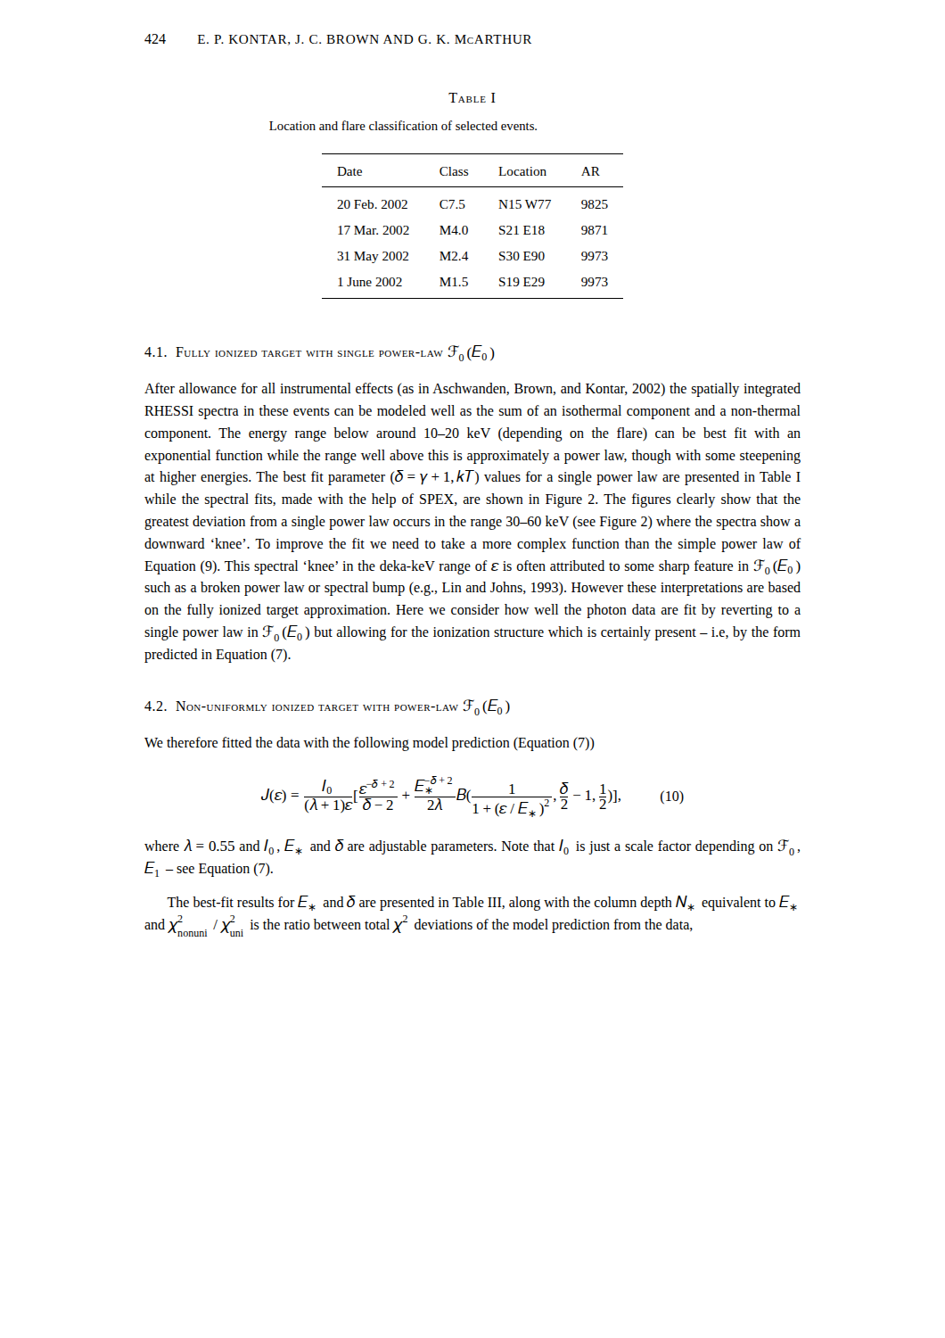424 E. P. KONTAR, J. C. BROWN AND G. K. McARTHUR
Table I
Location and flare classification of selected events.
| Date | Class | Location | AR |
| --- | --- | --- | --- |
| 20 Feb. 2002 | C7.5 | N15 W77 | 9825 |
| 17 Mar. 2002 | M4.0 | S21 E18 | 9871 |
| 31 May 2002 | M2.4 | S30 E90 | 9973 |
| 1 June 2002 | M1.5 | S19 E29 | 9973 |
4.1. Fully ionized target with single power-law ℱ0(E0)
After allowance for all instrumental effects (as in Aschwanden, Brown, and Kontar, 2002) the spatially integrated RHESSI spectra in these events can be modeled well as the sum of an isothermal component and a non-thermal component. The energy range below around 10–20 keV (depending on the flare) can be best fit with an exponential function while the range well above this is approximately a power law, though with some steepening at higher energies. The best fit parameter (δ=γ+1,kT) values for a single power law are presented in Table I while the spectral fits, made with the help of SPEX, are shown in Figure 2. The figures clearly show that the greatest deviation from a single power law occurs in the range 30–60 keV (see Figure 2) where the spectra show a downward ‘knee’. To improve the fit we need to take a more complex function than the simple power law of Equation (9). This spectral ‘knee’ in the deka-keV range of ε is often attributed to some sharp feature in ℱ0(E0) such as a broken power law or spectral bump (e.g., Lin and Johns, 1993). However these interpretations are based on the fully ionized target approximation. Here we consider how well the photon data are fit by reverting to a single power law in ℱ0(E0) but allowing for the ionization structure which is certainly present – i.e, by the form predicted in Equation (7).
4.2. Non-uniformly ionized target with power-law ℱ0(E0)
We therefore fitted the data with the following model prediction (Equation (7))
J(ε) = I0 (λ+1)ε [ ε−δ+2 δ−2 + E∗−δ+2 2λ B ( 1 1+(ε/E∗)2 , δ2 −1 , 12 ) ] ,
(10)
where λ=0.55 and I0, E∗ and δ are adjustable parameters. Note that I0 is just a scale factor depending on ℱ0, E1 – see Equation (7).
The best-fit results for E∗ and δ are presented in Table III, along with the column depth N∗ equivalent to E∗ and χnonuni2/χuni2 is the ratio between total χ2 deviations of the model prediction from the data,